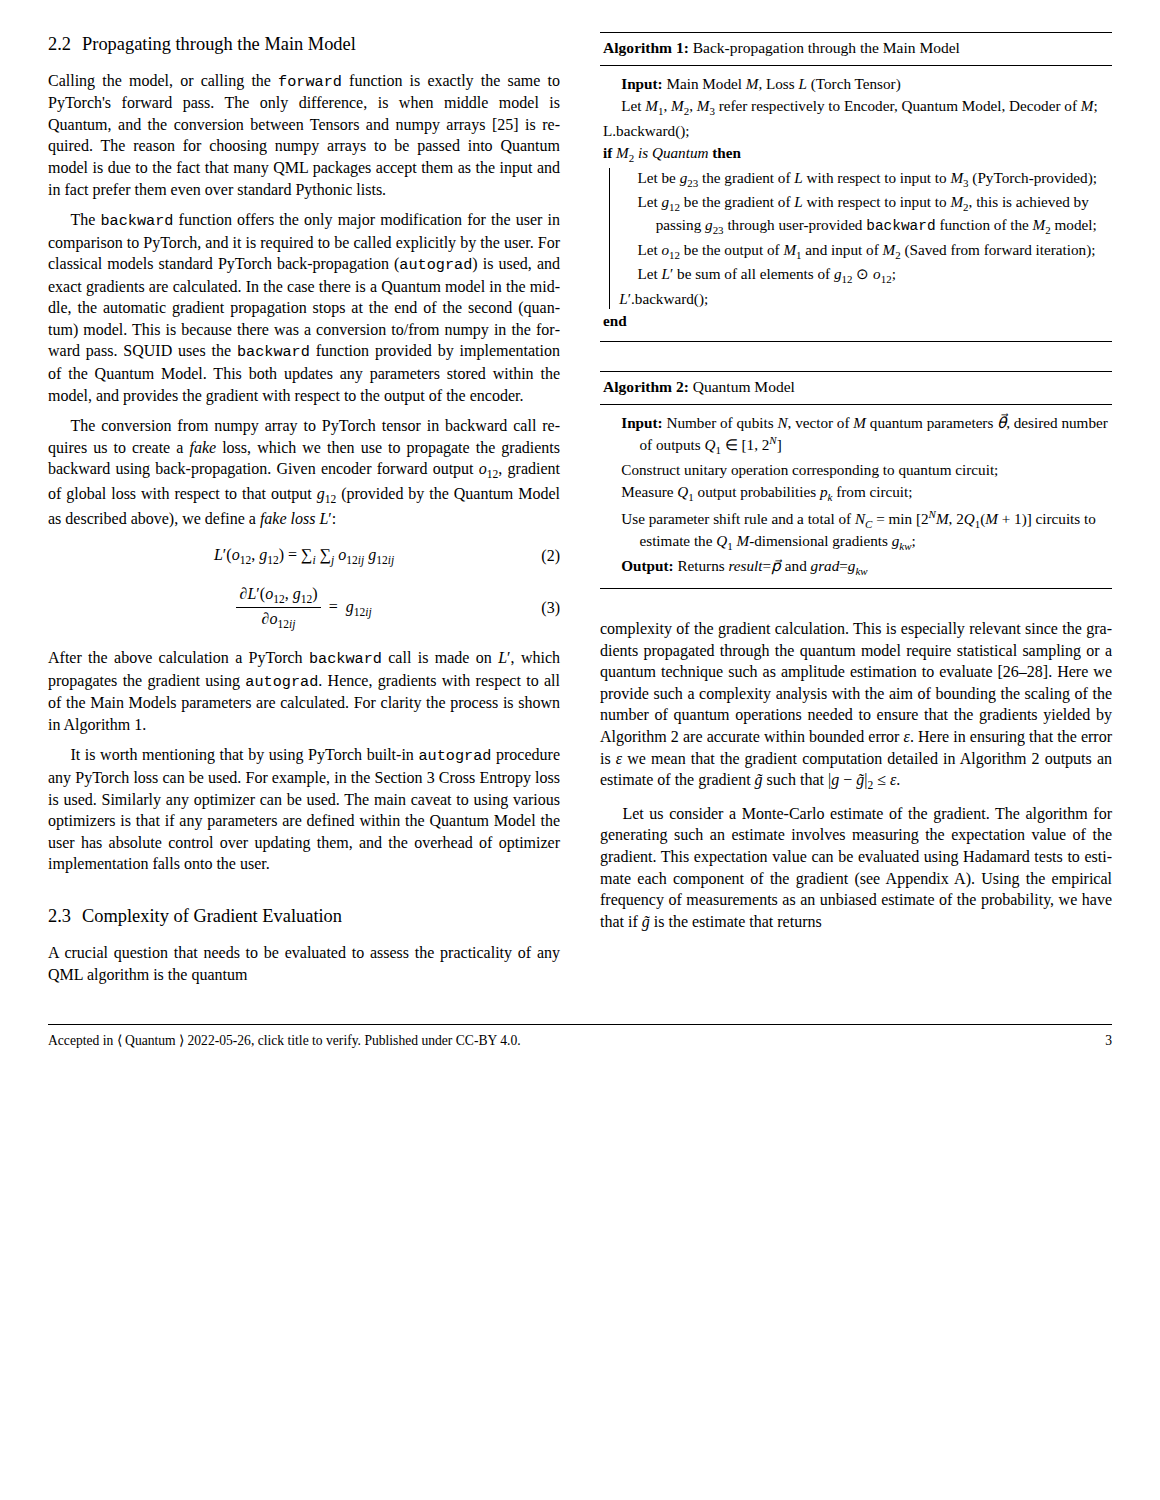2.2 Propagating through the Main Model
Calling the model, or calling the forward function is exactly the same to PyTorch's forward pass. The only difference, is when middle model is Quantum, and the conversion between Tensors and numpy arrays [25] is required. The reason for choosing numpy arrays to be passed into Quantum model is due to the fact that many QML packages accept them as the input and in fact prefer them even over standard Pythonic lists.
The backward function offers the only major modification for the user in comparison to PyTorch, and it is required to be called explicitly by the user. For classical models standard PyTorch back-propagation (autograd) is used, and exact gradients are calculated. In the case there is a Quantum model in the middle, the automatic gradient propagation stops at the end of the second (quantum) model. This is because there was a conversion to/from numpy in the forward pass. SQUID uses the backward function provided by implementation of the Quantum Model. This both updates any parameters stored within the model, and provides the gradient with respect to the output of the encoder.
The conversion from numpy array to PyTorch tensor in backward call requires us to create a fake loss, which we then use to propagate the gradients backward using back-propagation. Given encoder forward output o12, gradient of global loss with respect to that output g12 (provided by the Quantum Model as described above), we define a fake loss L′:
L′(o12, g12) = ∑i ∑j o12ij g12ij
(2)
∂L′(o12, g12) ∂o12ij = g12ij
(3)
After the above calculation a PyTorch backward call is made on L′, which propagates the gradient using autograd. Hence, gradients with respect to all of the Main Models parameters are calculated. For clarity the process is shown in Algorithm 1.
It is worth mentioning that by using PyTorch built-in autograd procedure any PyTorch loss can be used. For example, in the Section 3 Cross Entropy loss is used. Similarly any optimizer can be used. The main caveat to using various optimizers is that if any parameters are defined within the Quantum Model the user has absolute control over updating them, and the overhead of optimizer implementation falls onto the user.
2.3 Complexity of Gradient Evaluation
A crucial question that needs to be evaluated to assess the practicality of any QML algorithm is the quantum
Algorithm 1: Back-propagation through the Main Model
Input: Main Model M, Loss L (Torch Tensor) Let M1, M2, M3 refer respectively to Encoder, Quantum Model, Decoder of M; L.backward(); if M2 is Quantum then
Let be g23 the gradient of L with respect to input to M3 (PyTorch-provided); Let g12 be the gradient of L with respect to input to M2, this is achieved by passing g23 through user-provided backward function of the M2 model; Let o12 be the output of M1 and input of M2 (Saved from forward iteration); Let L′ be sum of all elements of g12 ⊙ o12; L′.backward();
end
Algorithm 2: Quantum Model
Input: Number of qubits N, vector of M quantum parameters θ⃗, desired number of outputs Q1 ∈ [1, 2N] Construct unitary operation corresponding to quantum circuit; Measure Q1 output probabilities pk from circuit; Use parameter shift rule and a total of NC = min [2NM, 2Q1(M + 1)] circuits to estimate the Q1 M-dimensional gradients gkw; Output: Returns result=p⃗ and grad=gkw
complexity of the gradient calculation. This is especially relevant since the gradients propagated through the quantum model require statistical sampling or a quantum technique such as amplitude estimation to evaluate [26–28]. Here we provide such a complexity analysis with the aim of bounding the scaling of the number of quantum operations needed to ensure that the gradients yielded by Algorithm 2 are accurate within bounded error ε. Here in ensuring that the error is ε we mean that the gradient computation detailed in Algorithm 2 outputs an estimate of the gradient g̃ such that |g − g̃|2 ≤ ε.
Let us consider a Monte-Carlo estimate of the gradient. The algorithm for generating such an estimate involves measuring the expectation value of the gradient. This expectation value can be evaluated using Hadamard tests to estimate each component of the gradient (see Appendix A). Using the empirical frequency of measurements as an unbiased estimate of the probability, we have that if g̃ is the estimate that returns
Accepted in ⟨ Quantum ⟩ 2022-05-26, click title to verify. Published under CC-BY 4.0.
3